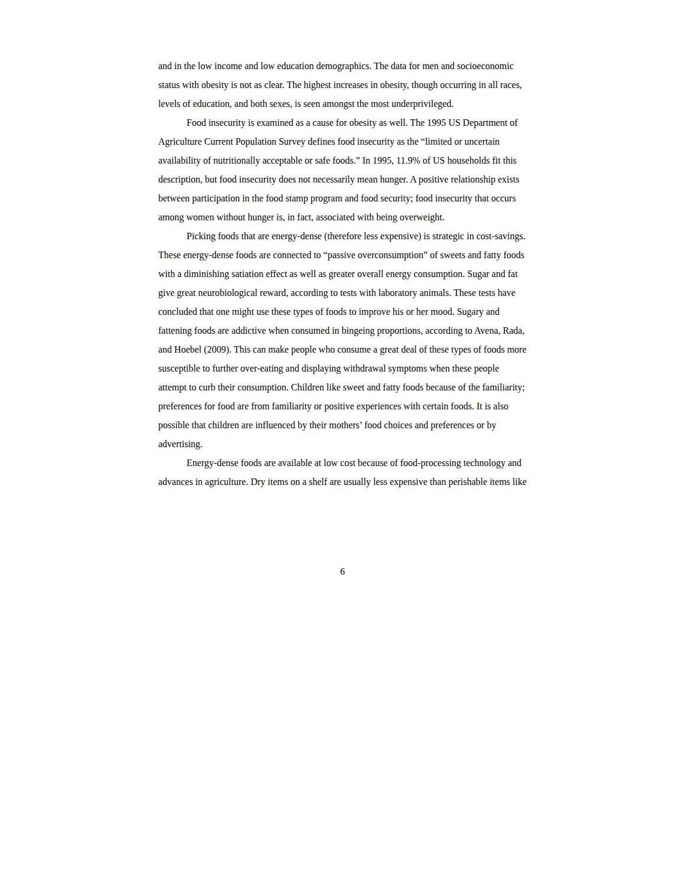and in the low income and low education demographics. The data for men and socioeconomic status with obesity is not as clear. The highest increases in obesity, though occurring in all races, levels of education, and both sexes, is seen amongst the most underprivileged.
Food insecurity is examined as a cause for obesity as well. The 1995 US Department of Agriculture Current Population Survey defines food insecurity as the “limited or uncertain availability of nutritionally acceptable or safe foods.” In 1995, 11.9% of US households fit this description, but food insecurity does not necessarily mean hunger. A positive relationship exists between participation in the food stamp program and food security; food insecurity that occurs among women without hunger is, in fact, associated with being overweight.
Picking foods that are energy-dense (therefore less expensive) is strategic in cost-savings. These energy-dense foods are connected to “passive overconsumption” of sweets and fatty foods with a diminishing satiation effect as well as greater overall energy consumption. Sugar and fat give great neurobiological reward, according to tests with laboratory animals. These tests have concluded that one might use these types of foods to improve his or her mood. Sugary and fattening foods are addictive when consumed in bingeing proportions, according to Avena, Rada, and Hoebel (2009). This can make people who consume a great deal of these types of foods more susceptible to further over-eating and displaying withdrawal symptoms when these people attempt to curb their consumption. Children like sweet and fatty foods because of the familiarity; preferences for food are from familiarity or positive experiences with certain foods. It is also possible that children are influenced by their mothers’ food choices and preferences or by advertising.
Energy-dense foods are available at low cost because of food-processing technology and advances in agriculture. Dry items on a shelf are usually less expensive than perishable items like
6